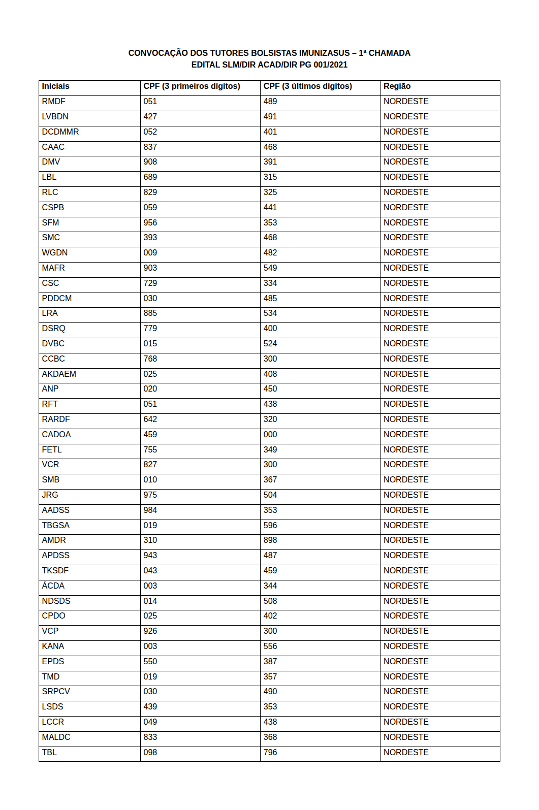CONVOCAÇÃO DOS TUTORES BOLSISTAS IMUNIZASUS – 1ª CHAMADA
EDITAL SLM/DIR ACAD/DIR PG 001/2021
| Iniciais | CPF (3 primeiros dígitos) | CPF (3 últimos dígitos) | Região |
| --- | --- | --- | --- |
| RMDF | 051 | 489 | NORDESTE |
| LVBDN | 427 | 491 | NORDESTE |
| DCDMMR | 052 | 401 | NORDESTE |
| CAAC | 837 | 468 | NORDESTE |
| DMV | 908 | 391 | NORDESTE |
| LBL | 689 | 315 | NORDESTE |
| RLC | 829 | 325 | NORDESTE |
| CSPB | 059 | 441 | NORDESTE |
| SFM | 956 | 353 | NORDESTE |
| SMC | 393 | 468 | NORDESTE |
| WGDN | 009 | 482 | NORDESTE |
| MAFR | 903 | 549 | NORDESTE |
| CSC | 729 | 334 | NORDESTE |
| PDDCM | 030 | 485 | NORDESTE |
| LRA | 885 | 534 | NORDESTE |
| DSRQ | 779 | 400 | NORDESTE |
| DVBC | 015 | 524 | NORDESTE |
| CCBC | 768 | 300 | NORDESTE |
| AKDAEM | 025 | 408 | NORDESTE |
| ANP | 020 | 450 | NORDESTE |
| RFT | 051 | 438 | NORDESTE |
| RARDF | 642 | 320 | NORDESTE |
| CADOA | 459 | 000 | NORDESTE |
| FETL | 755 | 349 | NORDESTE |
| VCR | 827 | 300 | NORDESTE |
| SMB | 010 | 367 | NORDESTE |
| JRG | 975 | 504 | NORDESTE |
| AADSS | 984 | 353 | NORDESTE |
| TBGSA | 019 | 596 | NORDESTE |
| AMDR | 310 | 898 | NORDESTE |
| APDSS | 943 | 487 | NORDESTE |
| TKSDF | 043 | 459 | NORDESTE |
| ÁCDA | 003 | 344 | NORDESTE |
| NDSDS | 014 | 508 | NORDESTE |
| CPDO | 025 | 402 | NORDESTE |
| VCP | 926 | 300 | NORDESTE |
| KANA | 003 | 556 | NORDESTE |
| EPDS | 550 | 387 | NORDESTE |
| TMD | 019 | 357 | NORDESTE |
| SRPCV | 030 | 490 | NORDESTE |
| LSDS | 439 | 353 | NORDESTE |
| LCCR | 049 | 438 | NORDESTE |
| MALDC | 833 | 368 | NORDESTE |
| TBL | 098 | 796 | NORDESTE |